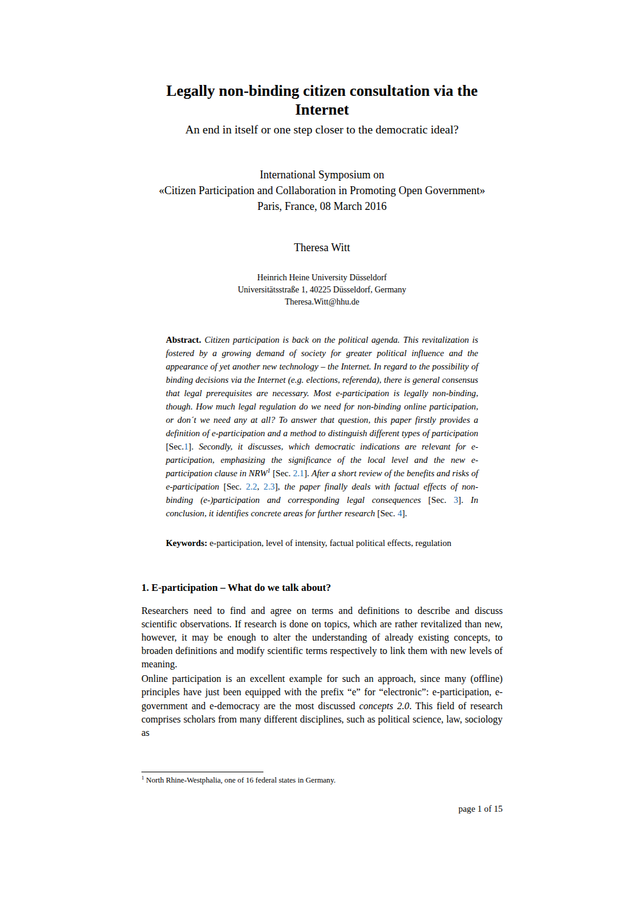Legally non-binding citizen consultation via the Internet
An end in itself or one step closer to the democratic ideal?
International Symposium on
«Citizen Participation and Collaboration in Promoting Open Government»
Paris, France, 08 March 2016
Theresa Witt
Heinrich Heine University Düsseldorf
Universitätsstraße 1, 40225 Düsseldorf, Germany
Theresa.Witt@hhu.de
Abstract. Citizen participation is back on the political agenda. This revitalization is fostered by a growing demand of society for greater political influence and the appearance of yet another new technology – the Internet. In regard to the possibility of binding decisions via the Internet (e.g. elections, referenda), there is general consensus that legal prerequisites are necessary. Most e-participation is legally non-binding, though. How much legal regulation do we need for non-binding online participation, or don´t we need any at all? To answer that question, this paper firstly provides a definition of e-participation and a method to distinguish different types of participation [Sec.1]. Secondly, it discusses, which democratic indications are relevant for e-participation, emphasizing the significance of the local level and the new e-participation clause in NRW1 [Sec. 2.1]. After a short review of the benefits and risks of e-participation [Sec. 2.2, 2.3], the paper finally deals with factual effects of non-binding (e-)participation and corresponding legal consequences [Sec. 3]. In conclusion, it identifies concrete areas for further research [Sec. 4].
Keywords: e-participation, level of intensity, factual political effects, regulation
1. E-participation – What do we talk about?
Researchers need to find and agree on terms and definitions to describe and discuss scientific observations. If research is done on topics, which are rather revitalized than new, however, it may be enough to alter the understanding of already existing concepts, to broaden definitions and modify scientific terms respectively to link them with new levels of meaning.
Online participation is an excellent example for such an approach, since many (offline) principles have just been equipped with the prefix “e” for “electronic”: e-participation, e-government and e-democracy are the most discussed concepts 2.0. This field of research comprises scholars from many different disciplines, such as political science, law, sociology as
1 North Rhine-Westphalia, one of 16 federal states in Germany.
page 1 of 15